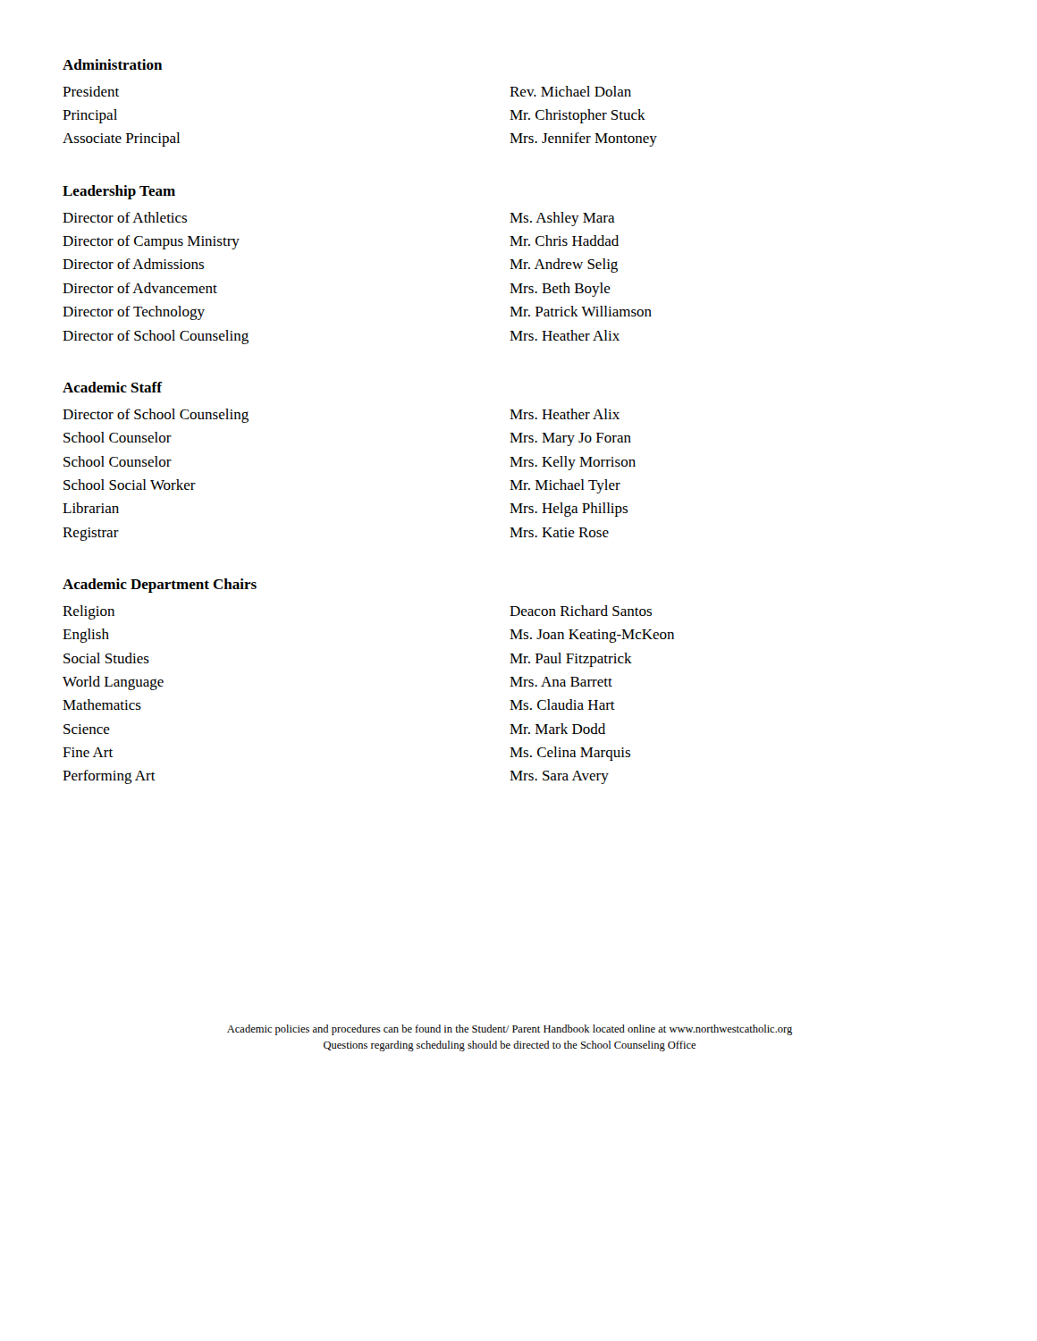Administration
| President | Rev. Michael Dolan |
| Principal | Mr. Christopher Stuck |
| Associate Principal | Mrs. Jennifer Montoney |
Leadership Team
| Director of Athletics | Ms. Ashley Mara |
| Director of Campus Ministry | Mr. Chris Haddad |
| Director of Admissions | Mr. Andrew Selig |
| Director of Advancement | Mrs. Beth Boyle |
| Director of Technology | Mr. Patrick Williamson |
| Director of School Counseling | Mrs. Heather Alix |
Academic Staff
| Director of School Counseling | Mrs. Heather Alix |
| School Counselor | Mrs. Mary Jo Foran |
| School Counselor | Mrs. Kelly Morrison |
| School Social Worker | Mr. Michael Tyler |
| Librarian | Mrs. Helga Phillips |
| Registrar | Mrs. Katie Rose |
Academic Department Chairs
| Religion | Deacon Richard Santos |
| English | Ms. Joan Keating-McKeon |
| Social Studies | Mr. Paul Fitzpatrick |
| World Language | Mrs. Ana Barrett |
| Mathematics | Ms. Claudia Hart |
| Science | Mr. Mark Dodd |
| Fine Art | Ms. Celina Marquis |
| Performing Art | Mrs. Sara Avery |
Academic policies and procedures can be found in the Student/ Parent Handbook located online at www.northwestcatholic.org
Questions regarding scheduling should be directed to the School Counseling Office